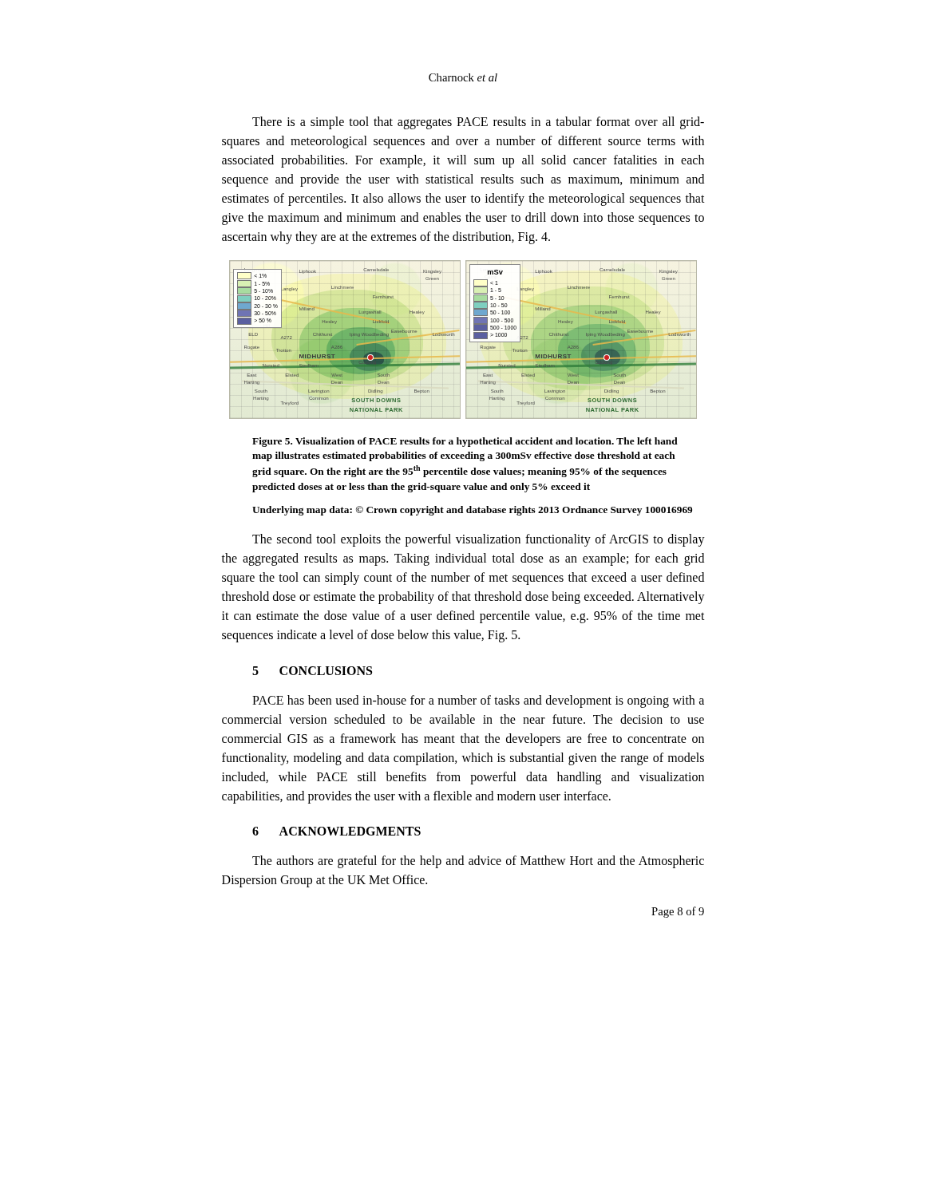Charnock et al
There is a simple tool that aggregates PACE results in a tabular format over all grid-squares and meteorological sequences and over a number of different source terms with associated probabilities. For example, it will sum up all solid cancer fatalities in each sequence and provide the user with statistical results such as maximum, minimum and estimates of percentiles. It also allows the user to identify the meteorological sequences that give the maximum and minimum and enables the user to drill down into those sequences to ascertain why they are at the extremes of the distribution, Fig. 4.
Longmoor
Camp
Liphook
Camelsdale
Kingsley
Green
Woolmer
Forest
Langley
Linchmere
Fernhurst
Milland
Lurgashall
Healey
Iron
Hill
Hesley
Lickfold
ELD
A272
Chithurst
Iping Woodbeding
Easebourne
Lodsworth
Rogate
Trotton
A286
MIDHURST
Nursted
Stedham
Cocking
East
Harting
Elsted
West
Dean
South
Dean
South
Harting
Lavington
Common
Didling
Bepton
Treyford
SOUTH DOWNS
NATIONAL PARK
< 1%
1 - 5%
5 - 10%
10 - 20%
20 - 30 %
30 - 50%
> 50 %
Longmoor
Camp
Liphook
Camelsdale
Kingsley
Green
Woolmer
Forest
Langley
Linchmere
Fernhurst
Milland
Lurgashall
Healey
Iron
Hill
Hesley
Lickfold
ELD
A272
Chithurst
Iping Woodbeding
Easebourne
Lodsworth
Rogate
Trotton
A286
MIDHURST
Nursted
Stedham
Cocking
East
Harting
Elsted
West
Dean
South
Dean
South
Harting
Lavington
Common
Didling
Bepton
Treyford
SOUTH DOWNS
NATIONAL PARK
mSv
< 1
1 - 5
5 - 10
10 - 50
50 - 100
100 - 500
500 - 1000
> 1000
Figure 5. Visualization of PACE results for a hypothetical accident and location. The left hand map illustrates estimated probabilities of exceeding a 300mSv effective dose threshold at each grid square. On the right are the 95th percentile dose values; meaning 95% of the sequences predicted doses at or less than the grid-square value and only 5% exceed it
Underlying map data: © Crown copyright and database rights 2013 Ordnance Survey 100016969
The second tool exploits the powerful visualization functionality of ArcGIS to display the aggregated results as maps. Taking individual total dose as an example; for each grid square the tool can simply count of the number of met sequences that exceed a user defined threshold dose or estimate the probability of that threshold dose being exceeded. Alternatively it can estimate the dose value of a user defined percentile value, e.g. 95% of the time met sequences indicate a level of dose below this value, Fig. 5.
5 CONCLUSIONS
PACE has been used in-house for a number of tasks and development is ongoing with a commercial version scheduled to be available in the near future. The decision to use commercial GIS as a framework has meant that the developers are free to concentrate on functionality, modeling and data compilation, which is substantial given the range of models included, while PACE still benefits from powerful data handling and visualization capabilities, and provides the user with a flexible and modern user interface.
6 ACKNOWLEDGMENTS
The authors are grateful for the help and advice of Matthew Hort and the Atmospheric Dispersion Group at the UK Met Office.
Page 8 of 9